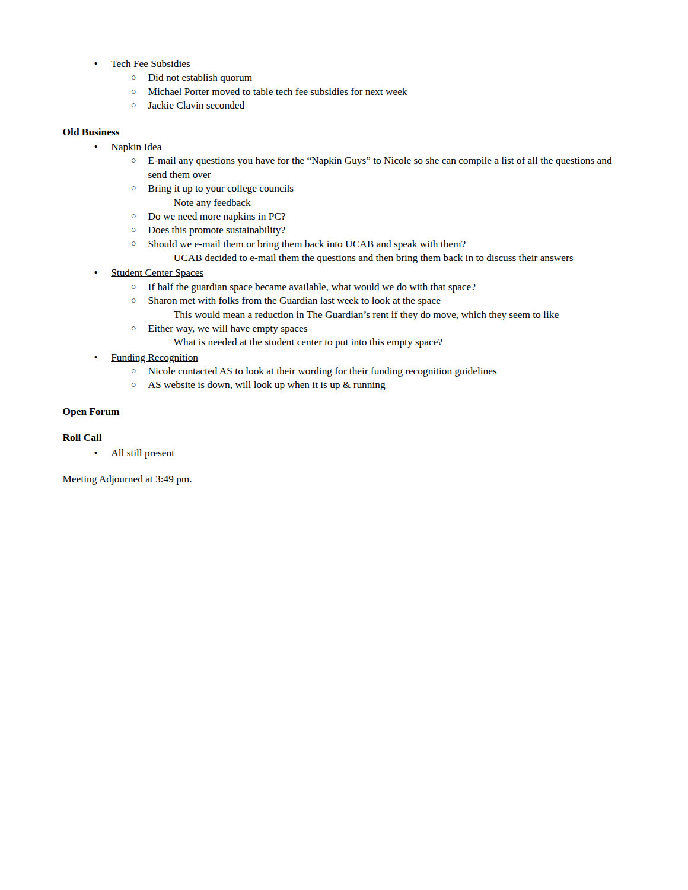Tech Fee Subsidies
Did not establish quorum
Michael Porter moved to table tech fee subsidies for next week
Jackie Clavin seconded
Old Business
Napkin Idea
E-mail any questions you have for the “Napkin Guys” to Nicole so she can compile a list of all the questions and send them over
Bring it up to your college councils
Note any feedback
Do we need more napkins in PC?
Does this promote sustainability?
Should we e-mail them or bring them back into UCAB and speak with them?
UCAB decided to e-mail them the questions and then bring them back in to discuss their answers
Student Center Spaces
If half the guardian space became available, what would we do with that space?
Sharon met with folks from the Guardian last week to look at the space
This would mean a reduction in The Guardian’s rent if they do move, which they seem to like
Either way, we will have empty spaces
What is needed at the student center to put into this empty space?
Funding Recognition
Nicole contacted AS to look at their wording for their funding recognition guidelines
AS website is down, will look up when it is up & running
Open Forum
Roll Call
All still present
Meeting Adjourned at 3:49 pm.